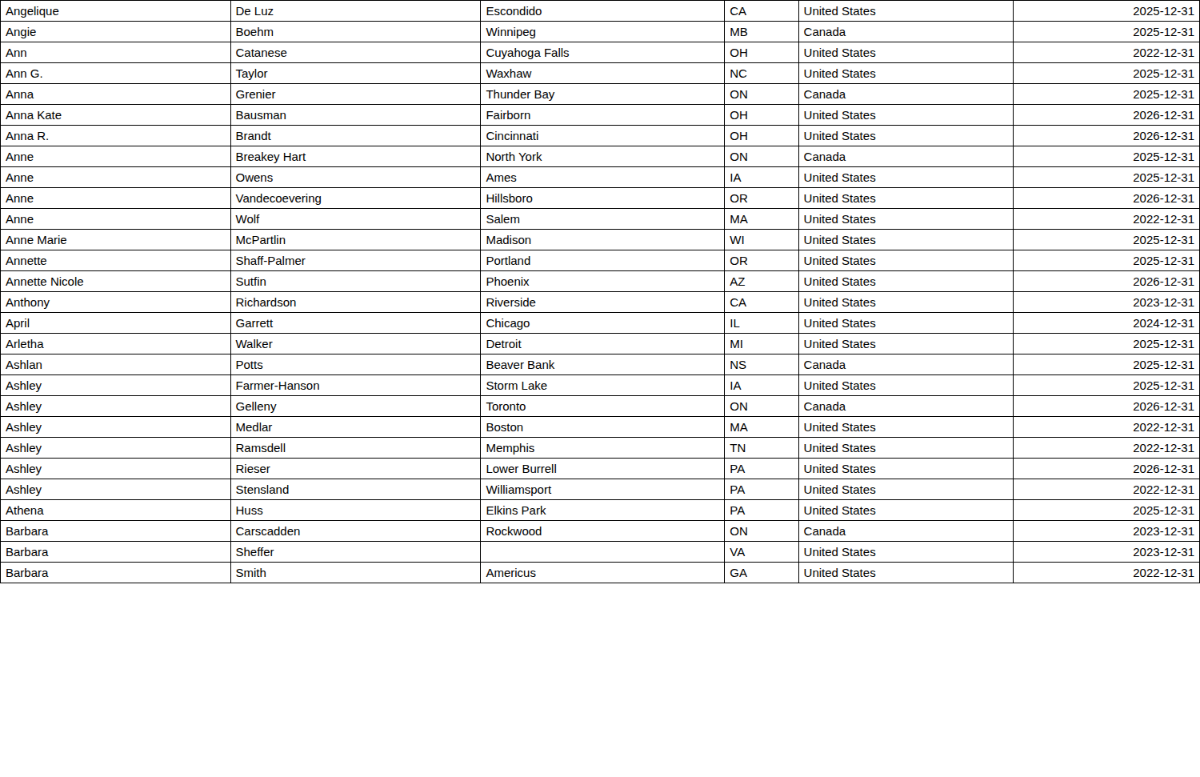| Angelique | De Luz | Escondido | CA | United States | 2025-12-31 |
| Angie | Boehm | Winnipeg | MB | Canada | 2025-12-31 |
| Ann | Catanese | Cuyahoga Falls | OH | United States | 2022-12-31 |
| Ann G. | Taylor | Waxhaw | NC | United States | 2025-12-31 |
| Anna | Grenier | Thunder Bay | ON | Canada | 2025-12-31 |
| Anna Kate | Bausman | Fairborn | OH | United States | 2026-12-31 |
| Anna R. | Brandt | Cincinnati | OH | United States | 2026-12-31 |
| Anne | Breakey Hart | North York | ON | Canada | 2025-12-31 |
| Anne | Owens | Ames | IA | United States | 2025-12-31 |
| Anne | Vandecoevering | Hillsboro | OR | United States | 2026-12-31 |
| Anne | Wolf | Salem | MA | United States | 2022-12-31 |
| Anne Marie | McPartlin | Madison | WI | United States | 2025-12-31 |
| Annette | Shaff-Palmer | Portland | OR | United States | 2025-12-31 |
| Annette Nicole | Sutfin | Phoenix | AZ | United States | 2026-12-31 |
| Anthony | Richardson | Riverside | CA | United States | 2023-12-31 |
| April | Garrett | Chicago | IL | United States | 2024-12-31 |
| Arletha | Walker | Detroit | MI | United States | 2025-12-31 |
| Ashlan | Potts | Beaver Bank | NS | Canada | 2025-12-31 |
| Ashley | Farmer-Hanson | Storm Lake | IA | United States | 2025-12-31 |
| Ashley | Gelleny | Toronto | ON | Canada | 2026-12-31 |
| Ashley | Medlar | Boston | MA | United States | 2022-12-31 |
| Ashley | Ramsdell | Memphis | TN | United States | 2022-12-31 |
| Ashley | Rieser | Lower Burrell | PA | United States | 2026-12-31 |
| Ashley | Stensland | Williamsport | PA | United States | 2022-12-31 |
| Athena | Huss | Elkins Park | PA | United States | 2025-12-31 |
| Barbara | Carscadden | Rockwood | ON | Canada | 2023-12-31 |
| Barbara | Sheffer | | VA | United States | 2023-12-31 |
| Barbara | Smith | Americus | GA | United States | 2022-12-31 |